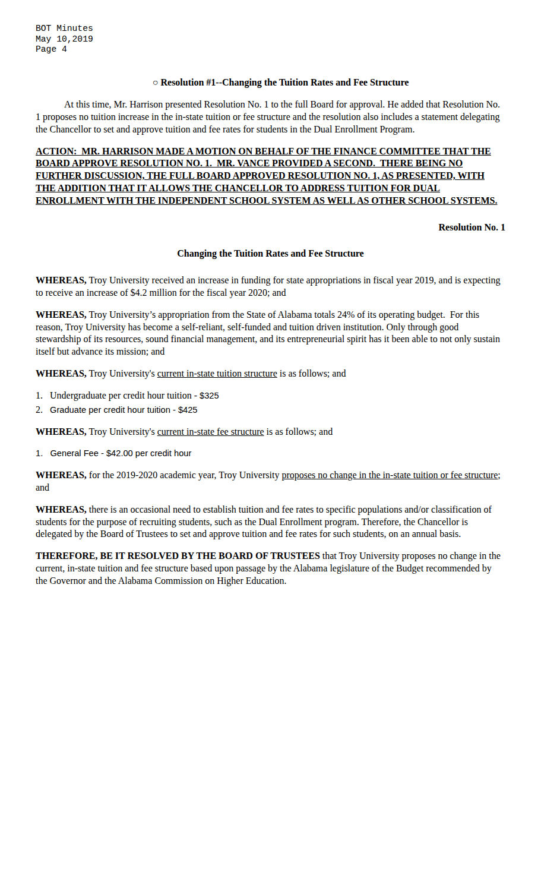BOT Minutes
May 10,2019
Page 4
○ Resolution #1--Changing the Tuition Rates and Fee Structure
At this time, Mr. Harrison presented Resolution No. 1 to the full Board for approval. He added that Resolution No. 1 proposes no tuition increase in the in-state tuition or fee structure and the resolution also includes a statement delegating the Chancellor to set and approve tuition and fee rates for students in the Dual Enrollment Program.
ACTION: MR. HARRISON MADE A MOTION ON BEHALF OF THE FINANCE COMMITTEE THAT THE BOARD APPROVE RESOLUTION NO. 1. MR. VANCE PROVIDED A SECOND. THERE BEING NO FURTHER DISCUSSION, THE FULL BOARD APPROVED RESOLUTION NO. 1, AS PRESENTED, WITH THE ADDITION THAT IT ALLOWS THE CHANCELLOR TO ADDRESS TUITION FOR DUAL ENROLLMENT WITH THE INDEPENDENT SCHOOL SYSTEM AS WELL AS OTHER SCHOOL SYSTEMS.
Resolution No. 1
Changing the Tuition Rates and Fee Structure
WHEREAS, Troy University received an increase in funding for state appropriations in fiscal year 2019, and is expecting to receive an increase of $4.2 million for the fiscal year 2020; and
WHEREAS, Troy University’s appropriation from the State of Alabama totals 24% of its operating budget. For this reason, Troy University has become a self-reliant, self-funded and tuition driven institution. Only through good stewardship of its resources, sound financial management, and its entrepreneurial spirit has it been able to not only sustain itself but advance its mission; and
WHEREAS, Troy University's current in-state tuition structure is as follows; and
1. Undergraduate per credit hour tuition - $325
2. Graduate per credit hour tuition - $425
WHEREAS, Troy University's current in-state fee structure is as follows; and
1. General Fee - $42.00 per credit hour
WHEREAS, for the 2019-2020 academic year, Troy University proposes no change in the in-state tuition or fee structure; and
WHEREAS, there is an occasional need to establish tuition and fee rates to specific populations and/or classification of students for the purpose of recruiting students, such as the Dual Enrollment program. Therefore, the Chancellor is delegated by the Board of Trustees to set and approve tuition and fee rates for such students, on an annual basis.
THEREFORE, BE IT RESOLVED BY THE BOARD OF TRUSTEES that Troy University proposes no change in the current, in-state tuition and fee structure based upon passage by the Alabama legislature of the Budget recommended by the Governor and the Alabama Commission on Higher Education.